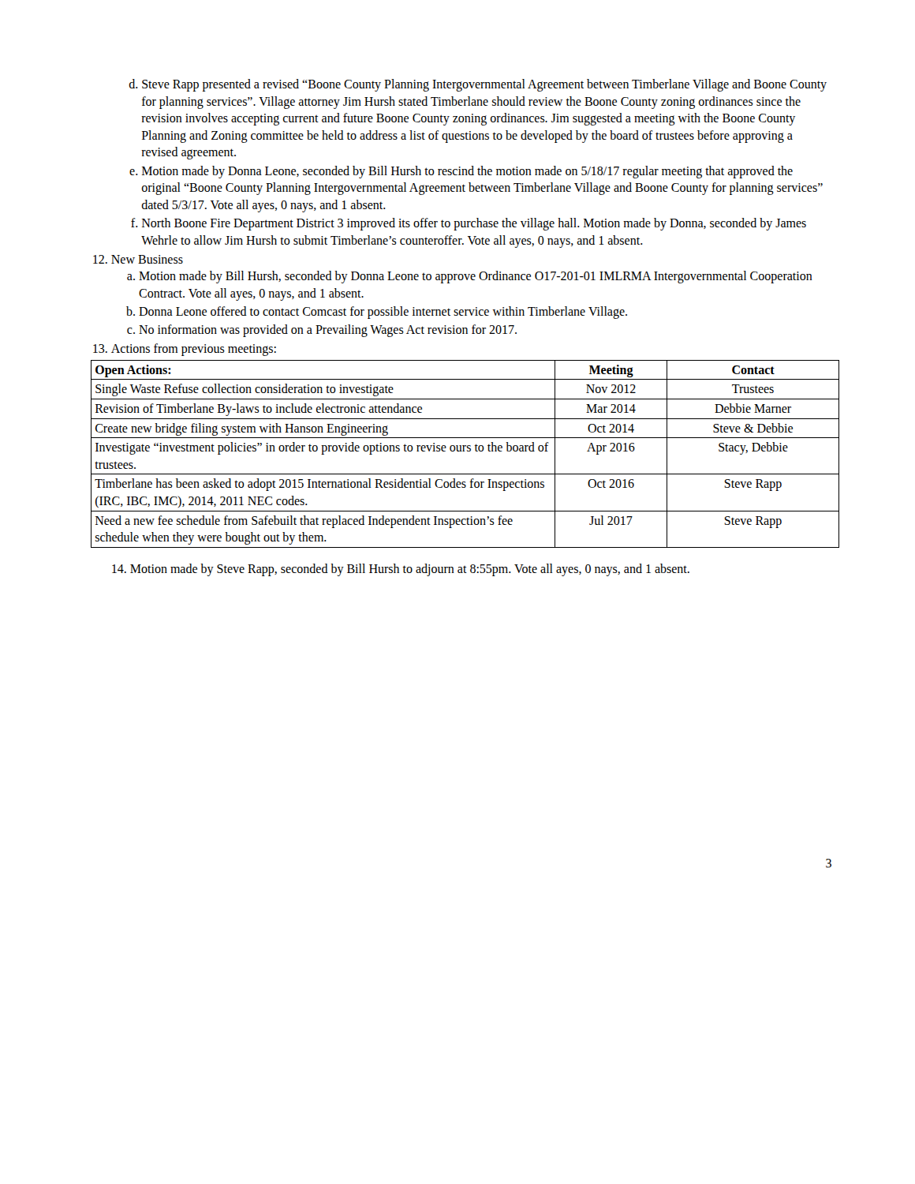Steve Rapp presented a revised “Boone County Planning Intergovernmental Agreement between Timberlane Village and Boone County for planning services”. Village attorney Jim Hursh stated Timberlane should review the Boone County zoning ordinances since the revision involves accepting current and future Boone County zoning ordinances. Jim suggested a meeting with the Boone County Planning and Zoning committee be held to address a list of questions to be developed by the board of trustees before approving a revised agreement.
Motion made by Donna Leone, seconded by Bill Hursh to rescind the motion made on 5/18/17 regular meeting that approved the original “Boone County Planning Intergovernmental Agreement between Timberlane Village and Boone County for planning services” dated 5/3/17. Vote all ayes, 0 nays, and 1 absent.
North Boone Fire Department District 3 improved its offer to purchase the village hall. Motion made by Donna, seconded by James Wehrle to allow Jim Hursh to submit Timberlane’s counteroffer. Vote all ayes, 0 nays, and 1 absent.
New Business
Motion made by Bill Hursh, seconded by Donna Leone to approve Ordinance O17-201-01 IMLRMA Intergovernmental Cooperation Contract. Vote all ayes, 0 nays, and 1 absent.
Donna Leone offered to contact Comcast for possible internet service within Timberlane Village.
No information was provided on a Prevailing Wages Act revision for 2017.
Actions from previous meetings:
| Open Actions: | Meeting | Contact |
| --- | --- | --- |
| Single Waste Refuse collection consideration to investigate | Nov 2012 | Trustees |
| Revision of Timberlane By-laws to include electronic attendance | Mar 2014 | Debbie Marner |
| Create new bridge filing system with Hanson Engineering | Oct 2014 | Steve & Debbie |
| Investigate “investment policies” in order to provide options to revise ours to the board of trustees. | Apr 2016 | Stacy, Debbie |
| Timberlane has been asked to adopt 2015 International Residential Codes for Inspections (IRC, IBC, IMC), 2014, 2011 NEC codes. | Oct 2016 | Steve Rapp |
| Need a new fee schedule from Safebuilt that replaced Independent Inspection’s fee schedule when they were bought out by them. | Jul 2017 | Steve Rapp |
14. Motion made by Steve Rapp, seconded by Bill Hursh to adjourn at 8:55pm. Vote all ayes, 0 nays, and 1 absent.
3